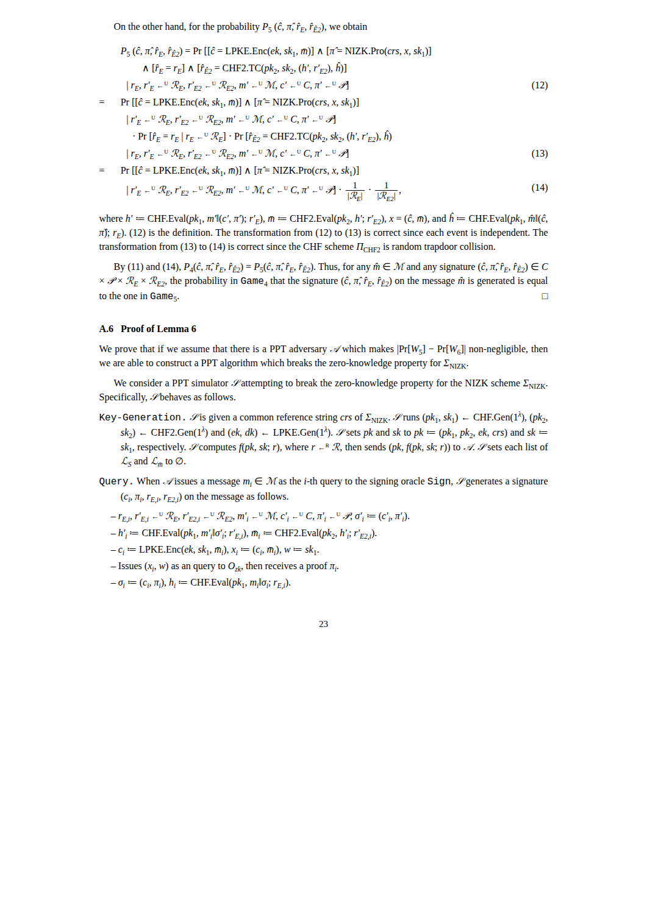On the other hand, for the probability P5 (ĉ, π̂, r̂E, r̂Ê2), we obtain
| | P 5 ( ĉ , π̂ , r̂ E , r̂ Ê2 ) = Pr [[ ĉ = LPKE.Enc( ek , sk 1 , m̄ )] ∧ [ π̂ = NIZK.Pro( crs , x , sk 1 )] | |
| | ∧ [ r̂ E = r E ] ∧ [ r̂ Ê2 = CHF2.TC( pk 2 , sk 2 , ( h′ , r′ E2 ), ĥ )] | |
| | / r E , r′ E ← U ℛ E , r′ E2 ← U ℛ E2 , m′ ← U ℳ , c′ ← U C , π′ ← U 𝒫 ] | (12) |
| = | Pr [[ ĉ = LPKE.Enc( ek , sk 1 , m̄ )] ∧ [ π̂ = NIZK.Pro( crs , x , sk 1 )] | |
| | / r′ E ← U ℛ E , r′ E2 ← U ℛ E2 , m′ ← U ℳ , c′ ← U C , π′ ← U 𝒫 ] | |
| | · Pr [ r̂ E = r E / r E ← U ℛ E ] · Pr [ r̂ Ê2 = CHF2.TC( pk 2 , sk 2 , ( h′ , r′ E2 ), ĥ ) | |
| | / r E , r′ E ← U ℛ E , r′ E2 ← U ℛ E2 , m′ ← U ℳ , c′ ← U C , π′ ← U 𝒫 ] | (13) |
| = | Pr [[ ĉ = LPKE.Enc( ek , sk 1 , m̄ )] ∧ [ π̂ = NIZK.Pro( crs , x , sk 1 )] | |
| | / r′ E ← U ℛ E , r′ E2 ← U ℛ E2 , m′ ← U ℳ , c′ ← U C , π′ ← U 𝒫 ] · 1 / ℛ E / · 1 / ℛ E2 / , | (14) |
where h′ ≔ CHF.Eval(pk1, m′‖(c′, π′); r′E), m̄ ≔ CHF2.Eval(pk2, h′; r′E2), x = (ĉ, m̄), and ĥ ≔ CHF.Eval(pk1, m̂‖(ĉ, π̂); rE). (12) is the definition. The transformation from (12) to (13) is correct since each event is independent. The transformation from (13) to (14) is correct since the CHF scheme ΠCHF2 is random trapdoor collision.
By (11) and (14), P4(ĉ, π̂, r̂E, r̂Ê2) = P5(ĉ, π̂, r̂E, r̂Ê2). Thus, for any m̂ ∈ ℳ and any signature (ĉ, π̂, r̂E, r̂Ê2) ∈ C × 𝒫 × ℛE × ℛE2, the probability in Game4 that the signature (ĉ, π̂, r̂E, r̂Ê2) on the message m̂ is generated is equal to the one in Game5. □
A.6 Proof of Lemma 6
We prove that if we assume that there is a PPT adversary 𝒜 which makes |Pr[W5] − Pr[W6]| non-negligible, then we are able to construct a PPT algorithm which breaks the zero-knowledge property for ΣNIZK.
We consider a PPT simulator 𝒮 attempting to break the zero-knowledge property for the NIZK scheme ΣNIZK. Specifically, 𝒮 behaves as follows.
Key-Generation. 𝒮 is given a common reference string crs of ΣNIZK. 𝒮 runs (pk1, sk1) ← CHF.Gen(1λ), (pk2, sk2) ← CHF2.Gen(1λ) and (ek, dk) ← LPKE.Gen(1λ). 𝒮 sets pk and sk to pk ≔ (pk1, pk2, ek, crs) and sk ≔ sk1, respectively. 𝒮 computes f(pk, sk; r), where r ←R ℛ, then sends (pk, f(pk, sk; r)) to 𝒜. 𝒮 sets each list of ℒS and ℒm̄ to ∅.
Query. When 𝒜 issues a message mi ∈ ℳ as the i-th query to the signing oracle Sign, 𝒮 generates a signature (ci, πi, rE,i, rE2,i) on the message as follows.
rE,i, r′E,i ←U ℛE, r′E2,i ←U ℛE2, m′i ←U ℳ, c′i ←U C, π′i ←U 𝒫, σ′i ≔ (c′i, π′i).
h′i ≔ CHF.Eval(pk1, m′i‖σ′i; r′E,i), m̄i ≔ CHF2.Eval(pk2, h′i; r′E2,i).
ci ≔ LPKE.Enc(ek, sk1, m̄i), xi ≔ (ci, m̄i), w ≔ sk1.
Issues (xi, w) as an query to Ozk, then receives a proof πi.
σi ≔ (ci, πi), hi ≔ CHF.Eval(pk1, mi‖σi; rE,i).
23